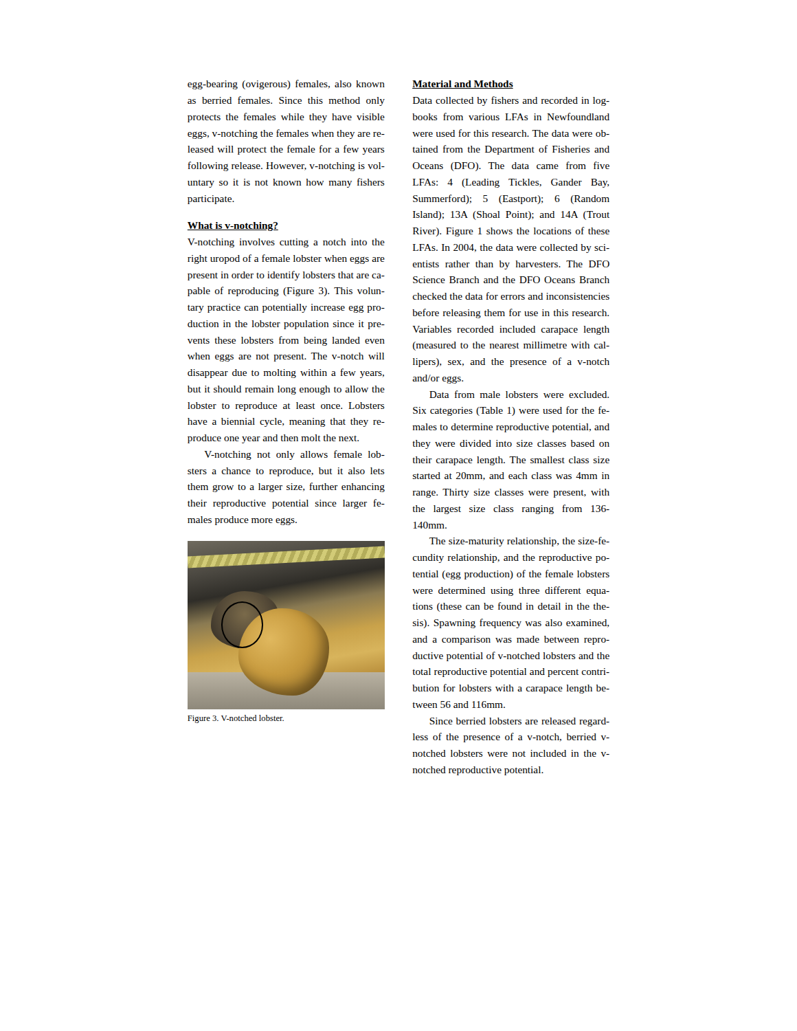egg-bearing (ovigerous) females, also known as berried females. Since this method only protects the females while they have visible eggs, v-notching the females when they are released will protect the female for a few years following release. However, v-notching is voluntary so it is not known how many fishers participate.
What is v-notching?
V-notching involves cutting a notch into the right uropod of a female lobster when eggs are present in order to identify lobsters that are capable of reproducing (Figure 3). This voluntary practice can potentially increase egg production in the lobster population since it prevents these lobsters from being landed even when eggs are not present. The v-notch will disappear due to molting within a few years, but it should remain long enough to allow the lobster to reproduce at least once. Lobsters have a biennial cycle, meaning that they reproduce one year and then molt the next.
V-notching not only allows female lobsters a chance to reproduce, but it also lets them grow to a larger size, further enhancing their reproductive potential since larger females produce more eggs.
Figure 3. V-notched lobster.
Material and Methods
Data collected by fishers and recorded in logbooks from various LFAs in Newfoundland were used for this research. The data were obtained from the Department of Fisheries and Oceans (DFO). The data came from five LFAs: 4 (Leading Tickles, Gander Bay, Summerford); 5 (Eastport); 6 (Random Island); 13A (Shoal Point); and 14A (Trout River). Figure 1 shows the locations of these LFAs. In 2004, the data were collected by scientists rather than by harvesters. The DFO Science Branch and the DFO Oceans Branch checked the data for errors and inconsistencies before releasing them for use in this research. Variables recorded included carapace length (measured to the nearest millimetre with callipers), sex, and the presence of a v-notch and/or eggs.
Data from male lobsters were excluded. Six categories (Table 1) were used for the females to determine reproductive potential, and they were divided into size classes based on their carapace length. The smallest class size started at 20mm, and each class was 4mm in range. Thirty size classes were present, with the largest size class ranging from 136-140mm.
The size-maturity relationship, the size-fecundity relationship, and the reproductive potential (egg production) of the female lobsters were determined using three different equations (these can be found in detail in the thesis). Spawning frequency was also examined, and a comparison was made between reproductive potential of v-notched lobsters and the total reproductive potential and percent contribution for lobsters with a carapace length between 56 and 116mm.
Since berried lobsters are released regardless of the presence of a v-notch, berried v-notched lobsters were not included in the v-notched reproductive potential.